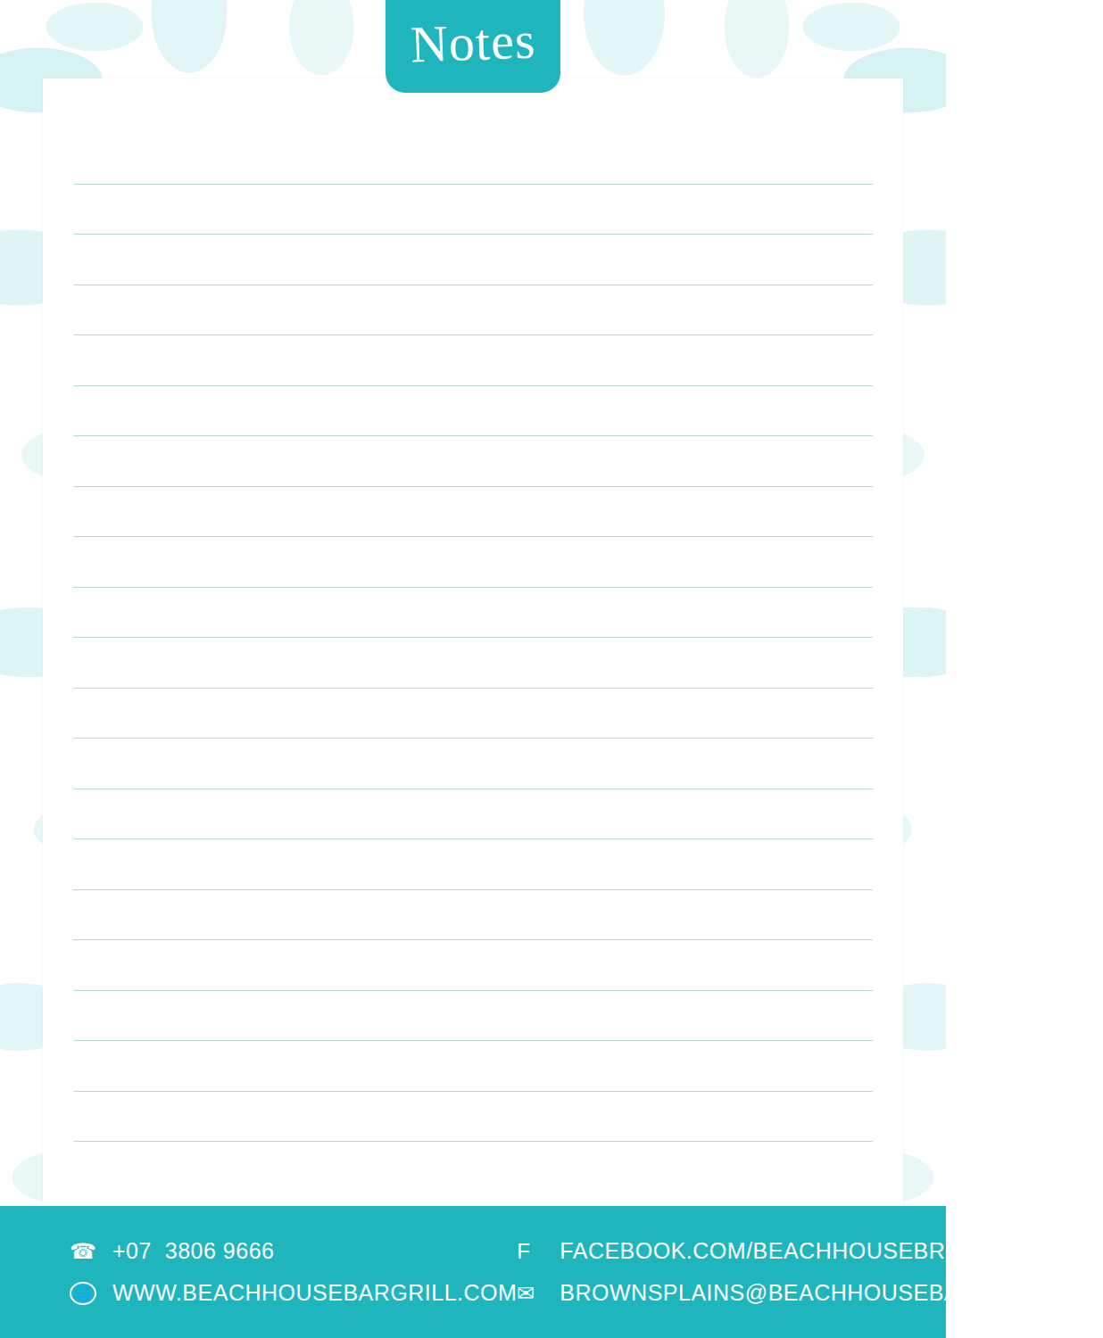Notes
☎ +07 3806 9666
🌐 www.beachhousebargrill.com
f facebook.com/beachhousebrownsplains
✉ brownsplains@beachhousebargrill.com